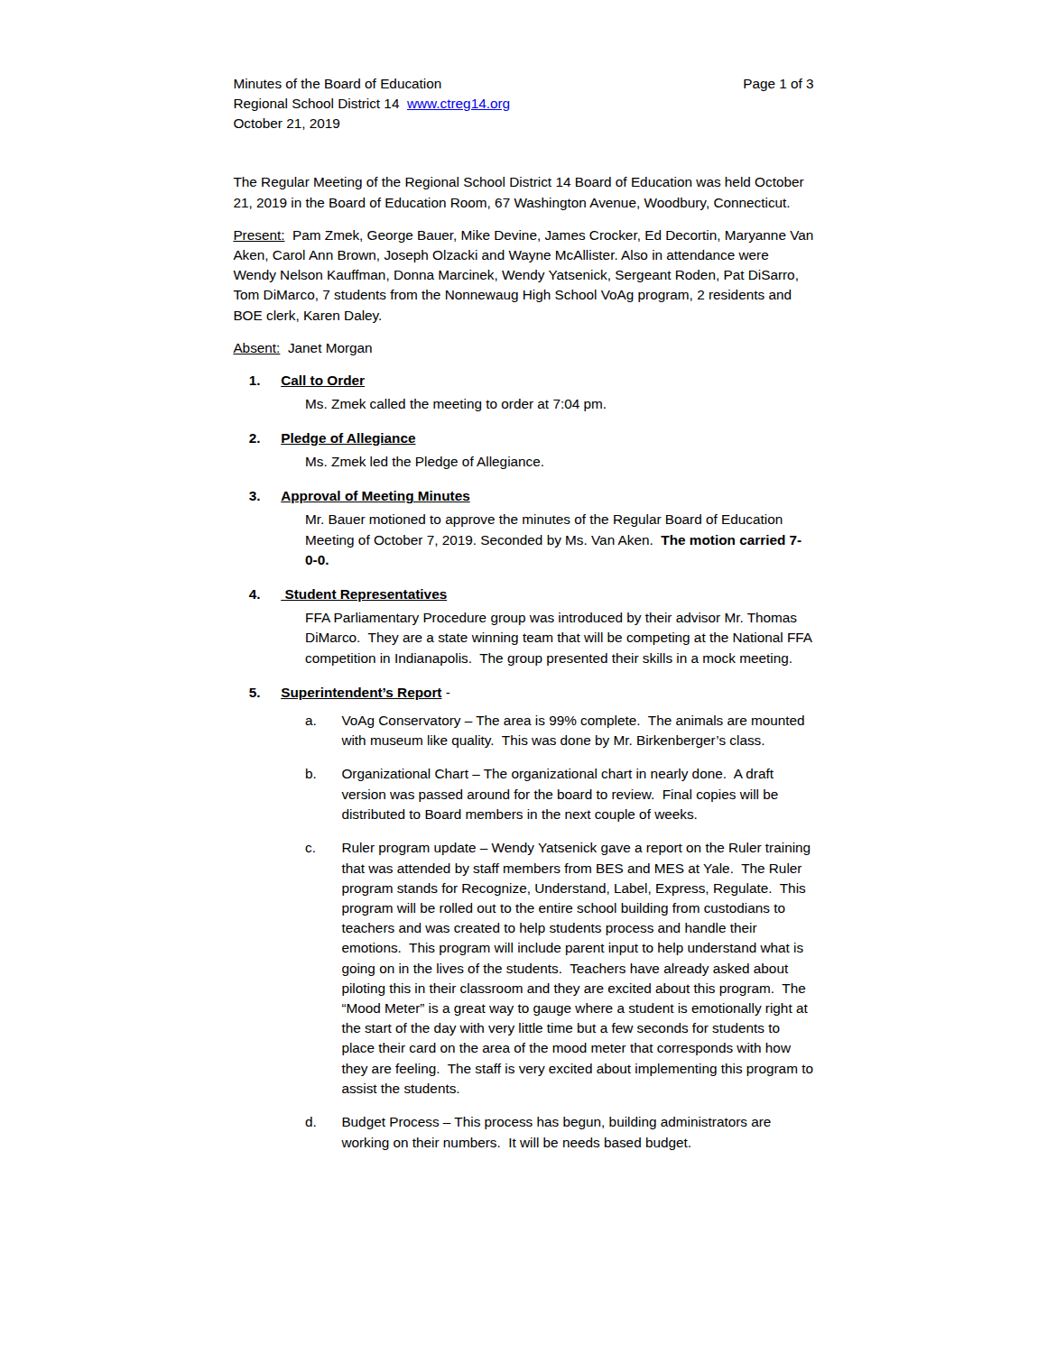Page 1 of 3 Minutes of the Board of Education
Regional School District 14 www.ctreg14.org
October 21, 2019
The Regular Meeting of the Regional School District 14 Board of Education was held October 21, 2019 in the Board of Education Room, 67 Washington Avenue, Woodbury, Connecticut.
Present: Pam Zmek, George Bauer, Mike Devine, James Crocker, Ed Decortin, Maryanne Van Aken, Carol Ann Brown, Joseph Olzacki and Wayne McAllister. Also in attendance were Wendy Nelson Kauffman, Donna Marcinek, Wendy Yatsenick, Sergeant Roden, Pat DiSarro, Tom DiMarco, 7 students from the Nonnewaug High School VoAg program, 2 residents and BOE clerk, Karen Daley.
Absent: Janet Morgan
Call to Order
Ms. Zmek called the meeting to order at 7:04 pm.
Pledge of Allegiance
Ms. Zmek led the Pledge of Allegiance.
Approval of Meeting Minutes
Mr. Bauer motioned to approve the minutes of the Regular Board of Education Meeting of October 7, 2019. Seconded by Ms. Van Aken. The motion carried 7-0-0.
Student Representatives
FFA Parliamentary Procedure group was introduced by their advisor Mr. Thomas DiMarco. They are a state winning team that will be competing at the National FFA competition in Indianapolis. The group presented their skills in a mock meeting.
Superintendent’s Report -
VoAg Conservatory – The area is 99% complete. The animals are mounted with museum like quality. This was done by Mr. Birkenberger’s class.
Organizational Chart – The organizational chart in nearly done. A draft version was passed around for the board to review. Final copies will be distributed to Board members in the next couple of weeks.
Ruler program update – Wendy Yatsenick gave a report on the Ruler training that was attended by staff members from BES and MES at Yale. The Ruler program stands for Recognize, Understand, Label, Express, Regulate. This program will be rolled out to the entire school building from custodians to teachers and was created to help students process and handle their emotions. This program will include parent input to help understand what is going on in the lives of the students. Teachers have already asked about piloting this in their classroom and they are excited about this program. The “Mood Meter” is a great way to gauge where a student is emotionally right at the start of the day with very little time but a few seconds for students to place their card on the area of the mood meter that corresponds with how they are feeling. The staff is very excited about implementing this program to assist the students.
Budget Process – This process has begun, building administrators are working on their numbers. It will be needs based budget.